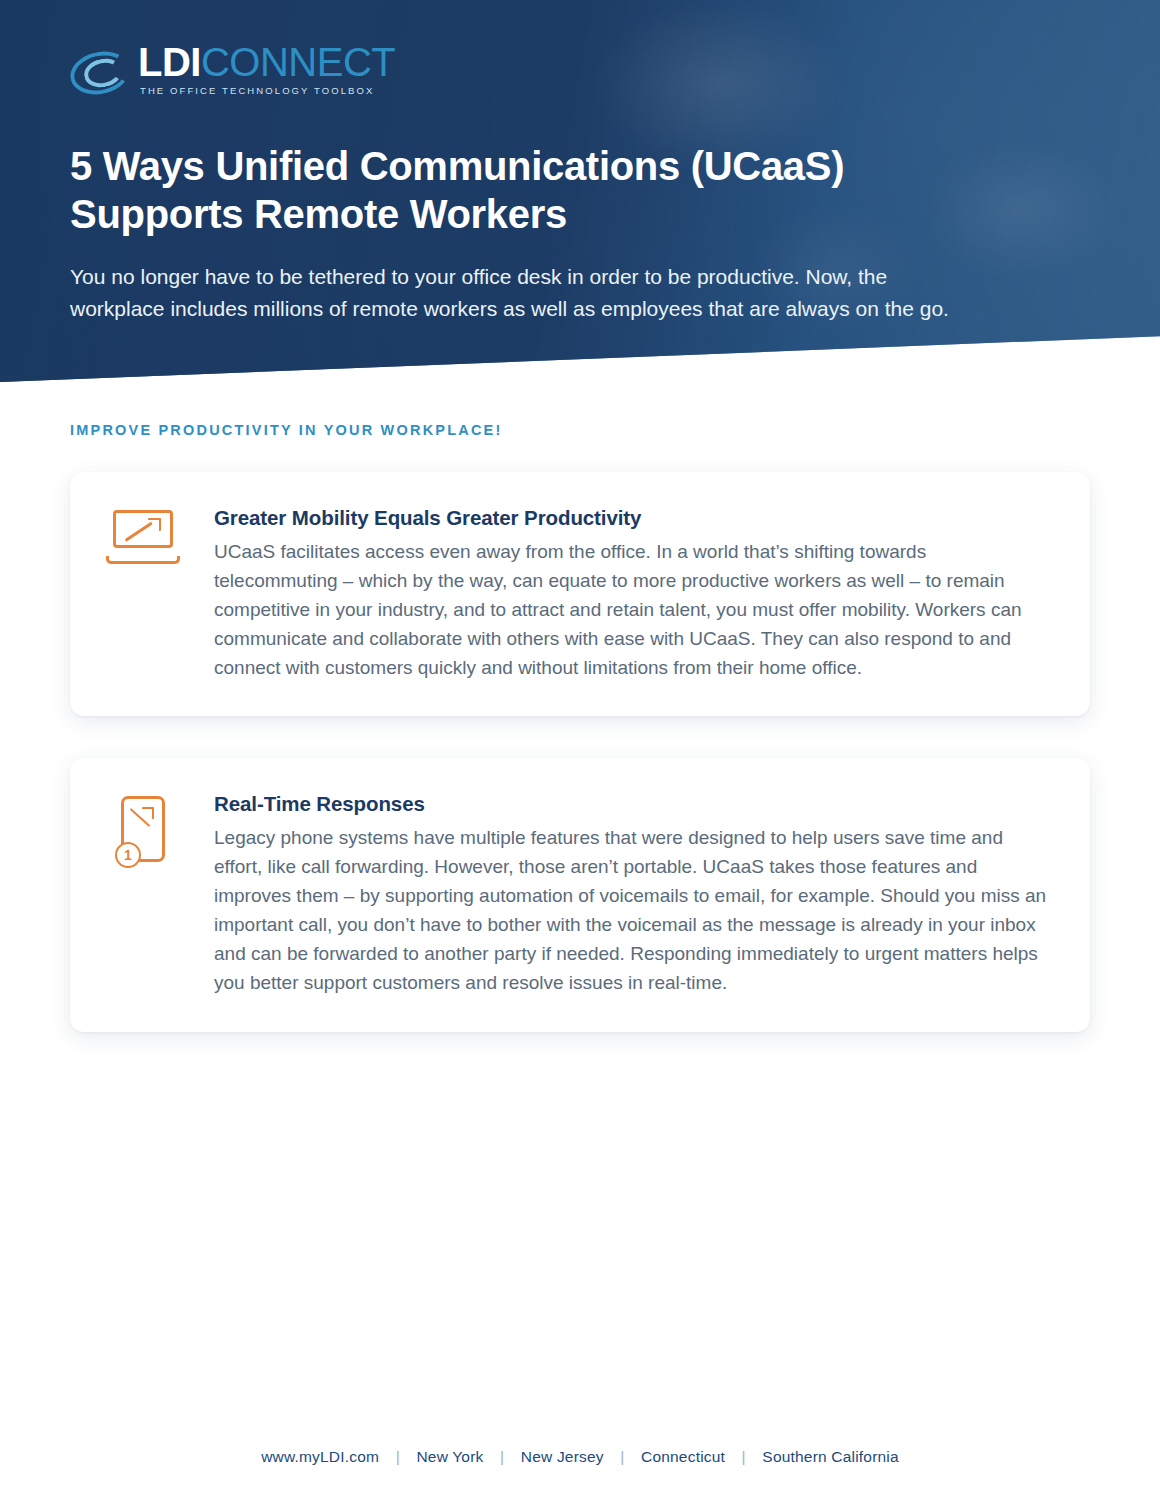LDI CONNECT
The Office Technology Toolbox
5 Ways Unified Communications (UCaaS) Supports Remote Workers
You no longer have to be tethered to your office desk in order to be productive. Now, the workplace includes millions of remote workers as well as employees that are always on the go.
Improve Productivity in Your Workplace!
Greater Mobility Equals Greater Productivity
UCaaS facilitates access even away from the office. In a world that’s shifting towards telecommuting – which by the way, can equate to more productive workers as well – to remain competitive in your industry, and to attract and retain talent, you must offer mobility. Workers can communicate and collaborate with others with ease with UCaaS. They can also respond to and connect with customers quickly and without limitations from their home office.
1
Real-Time Responses
Legacy phone systems have multiple features that were designed to help users save time and effort, like call forwarding. However, those aren’t portable. UCaaS takes those features and improves them – by supporting automation of voicemails to email, for example. Should you miss an important call, you don’t have to bother with the voicemail as the message is already in your inbox and can be forwarded to another party if needed. Responding immediately to urgent matters helps you better support customers and resolve issues in real-time.
www.myLDI.com | New York | New Jersey | Connecticut | Southern California